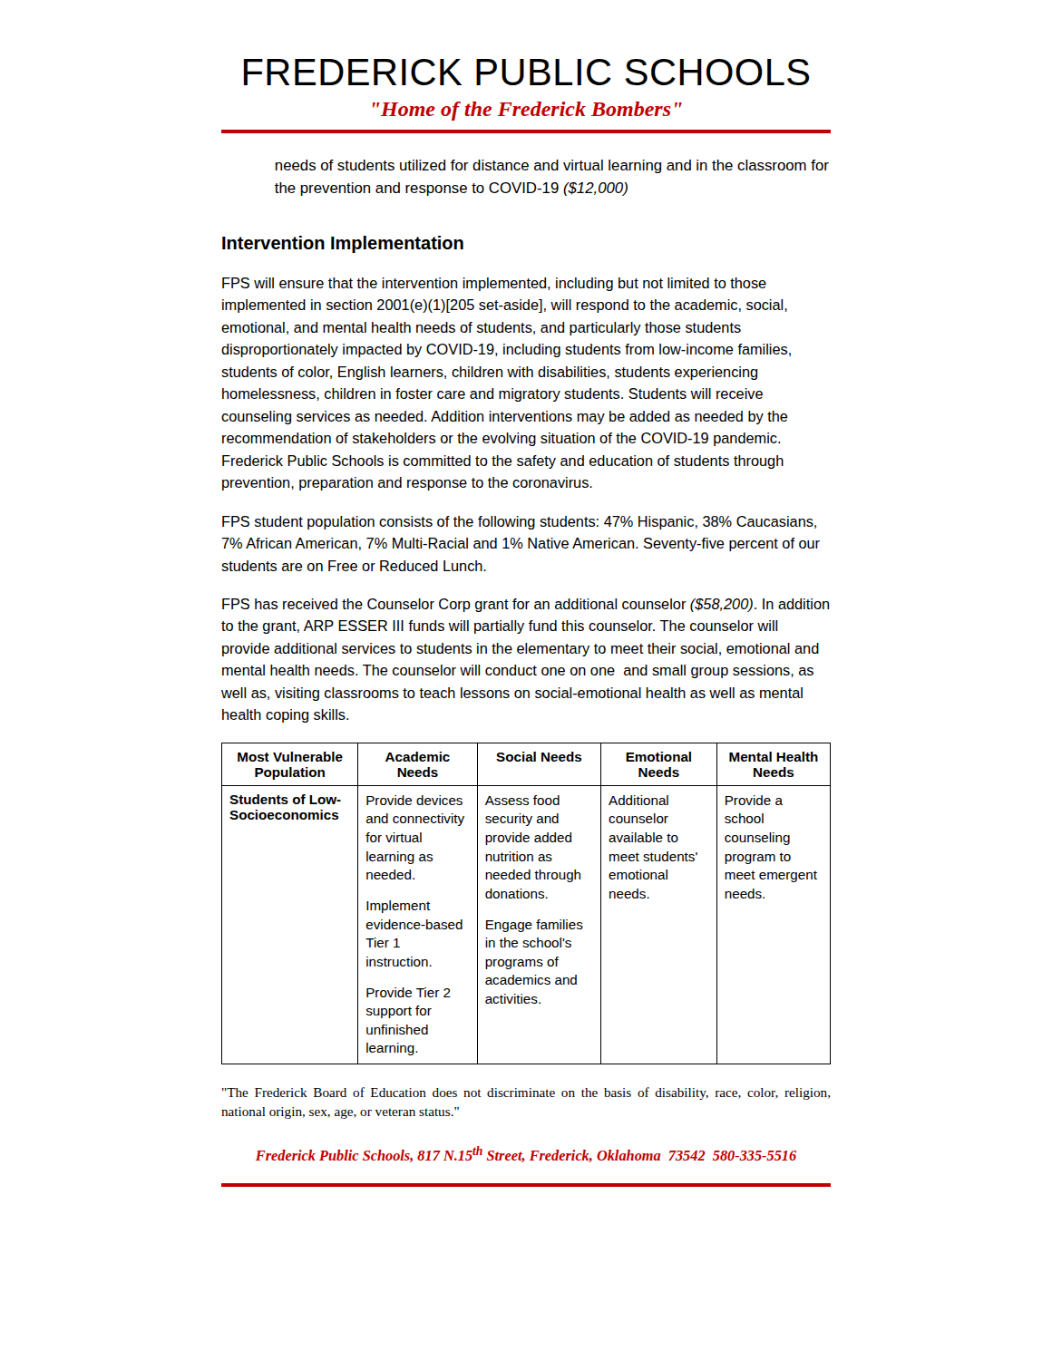FREDERICK PUBLIC SCHOOLS
"Home of the Frederick Bombers"
needs of students utilized for distance and virtual learning and in the classroom for the prevention and response to COVID-19 ($12,000)
Intervention Implementation
FPS will ensure that the intervention implemented, including but not limited to those implemented in section 2001(e)(1)[205 set-aside], will respond to the academic, social, emotional, and mental health needs of students, and particularly those students disproportionately impacted by COVID-19, including students from low-income families, students of color, English learners, children with disabilities, students experiencing homelessness, children in foster care and migratory students. Students will receive counseling services as needed. Addition interventions may be added as needed by the recommendation of stakeholders or the evolving situation of the COVID-19 pandemic. Frederick Public Schools is committed to the safety and education of students through prevention, preparation and response to the coronavirus.
FPS student population consists of the following students: 47% Hispanic, 38% Caucasians, 7% African American, 7% Multi-Racial and 1% Native American. Seventy-five percent of our students are on Free or Reduced Lunch.
FPS has received the Counselor Corp grant for an additional counselor ($58,200). In addition to the grant, ARP ESSER III funds will partially fund this counselor. The counselor will provide additional services to students in the elementary to meet their social, emotional and mental health needs. The counselor will conduct one on one and small group sessions, as well as, visiting classrooms to teach lessons on social-emotional health as well as mental health coping skills.
| Most Vulnerable Population | Academic Needs | Social Needs | Emotional Needs | Mental Health Needs |
| --- | --- | --- | --- | --- |
| Students of Low-Socioeconomics | Provide devices and connectivity for virtual learning as needed. Implement evidence-based Tier 1 instruction. Provide Tier 2 support for unfinished learning. | Assess food security and provide added nutrition as needed through donations. Engage families in the school's programs of academics and activities. | Additional counselor available to meet students' emotional needs. | Provide a school counseling program to meet emergent needs. |
"The Frederick Board of Education does not discriminate on the basis of disability, race, color, religion, national origin, sex, age, or veteran status."
Frederick Public Schools, 817 N.15th Street, Frederick, Oklahoma 73542 580-335-5516